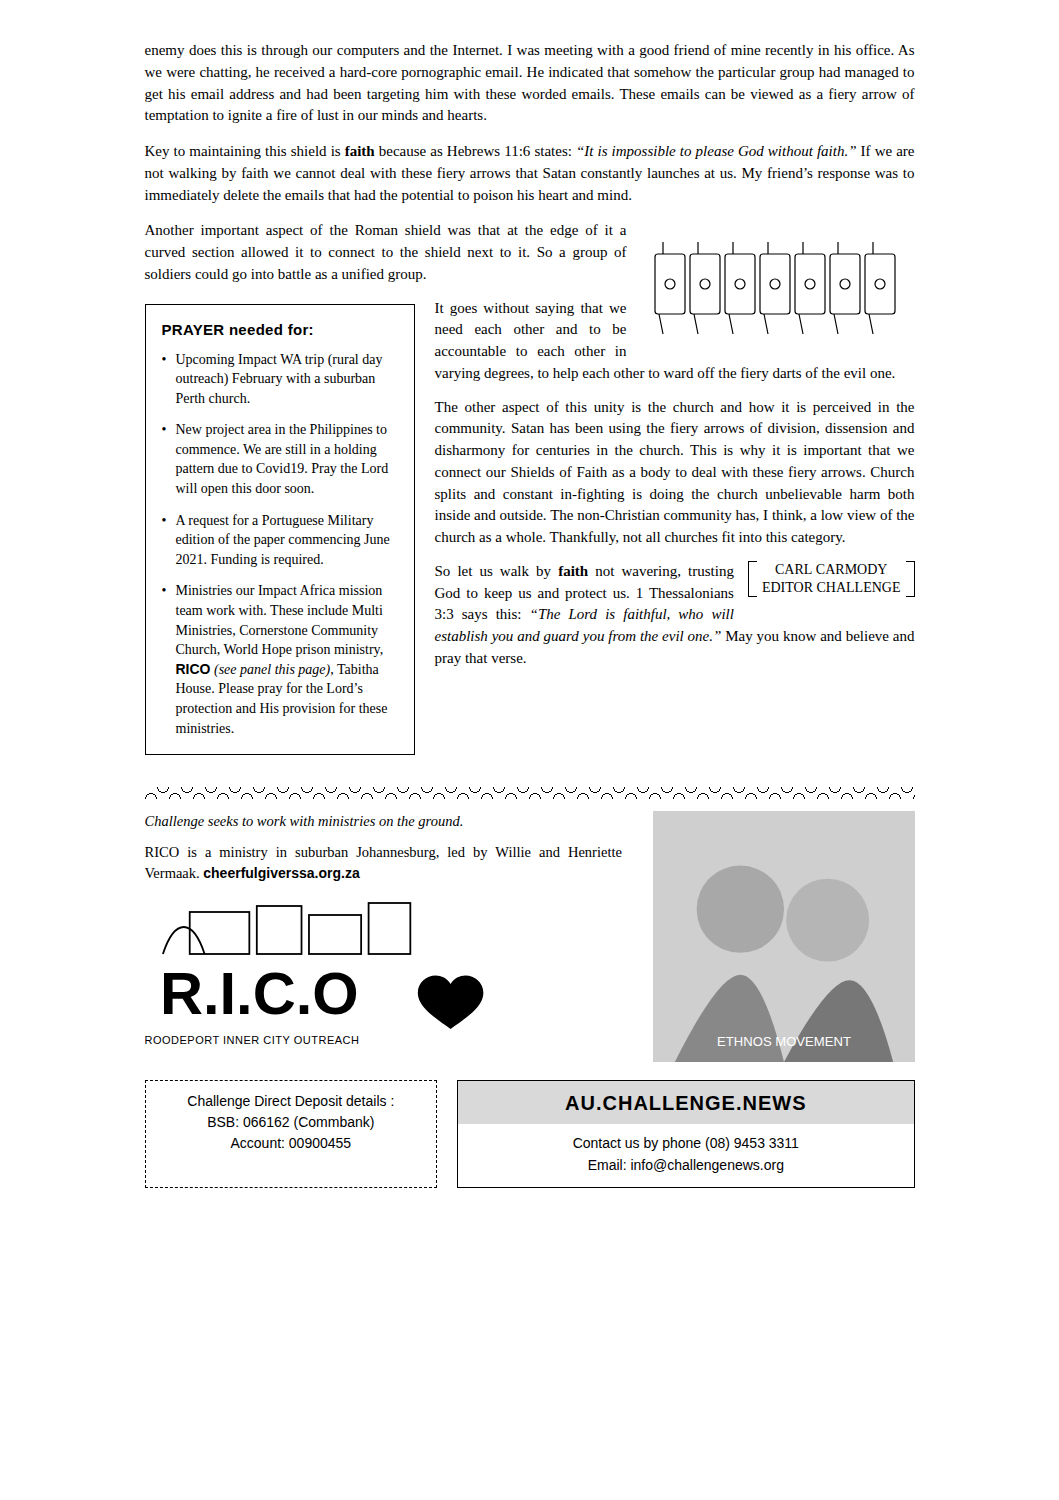enemy does this is through our computers and the Internet. I was meeting with a good friend of mine recently in his office. As we were chatting, he received a hard-core pornographic email. He indicated that somehow the particular group had managed to get his email address and had been targeting him with these worded emails. These emails can be viewed as a fiery arrow of temptation to ignite a fire of lust in our minds and hearts.
Key to maintaining this shield is faith because as Hebrews 11:6 states: “It is impossible to please God without faith.” If we are not walking by faith we cannot deal with these fiery arrows that Satan constantly launches at us. My friend’s response was to immediately delete the emails that had the potential to poison his heart and mind.
Another important aspect of the Roman shield was that at the edge of it a curved section allowed it to connect to the shield next to it. So a group of soldiers could go into battle as a unified group.
PRAYER needed for:
Upcoming Impact WA trip (rural day outreach) February with a suburban Perth church.
New project area in the Philippines to commence. We are still in a holding pattern due to Covid19. Pray the Lord will open this door soon.
A request for a Portuguese Military edition of the paper commencing June 2021. Funding is required.
Ministries our Impact Africa mission team work with. These include Multi Ministries, Cornerstone Community Church, World Hope prison ministry, RICO (see panel this page), Tabitha House. Please pray for the Lord’s protection and His provision for these ministries.
It goes without saying that we need each other and to be accountable to each other in varying degrees, to help each other to ward off the fiery darts of the evil one.
The other aspect of this unity is the church and how it is perceived in the community. Satan has been using the fiery arrows of division, dissension and disharmony for centuries in the church. This is why it is important that we connect our Shields of Faith as a body to deal with these fiery arrows. Church splits and constant in-fighting is doing the church unbelievable harm both inside and outside. The non-Christian community has, I think, a low view of the church as a whole. Thankfully, not all churches fit into this category.
CARL CARMODY
EDITOR CHALLENGE
So let us walk by faith not wavering, trusting God to keep us and protect us. 1 Thessalonians 3:3 says this: “The Lord is faithful, who will establish you and guard you from the evil one.” May you know and believe and pray that verse.
Challenge seeks to work with ministries on the ground.
RICO is a ministry in suburban Johannesburg, led by Willie and Henriette Vermaak. cheerfulgiverssa.org.za
ROODEPORT INNER CITY OUTREACH
Challenge Direct Deposit details :
BSB: 066162 (Commbank)
Account: 00900455
AU.CHALLENGE.NEWS
Contact us by phone (08) 9453 3311
Email: info@challengenews.org